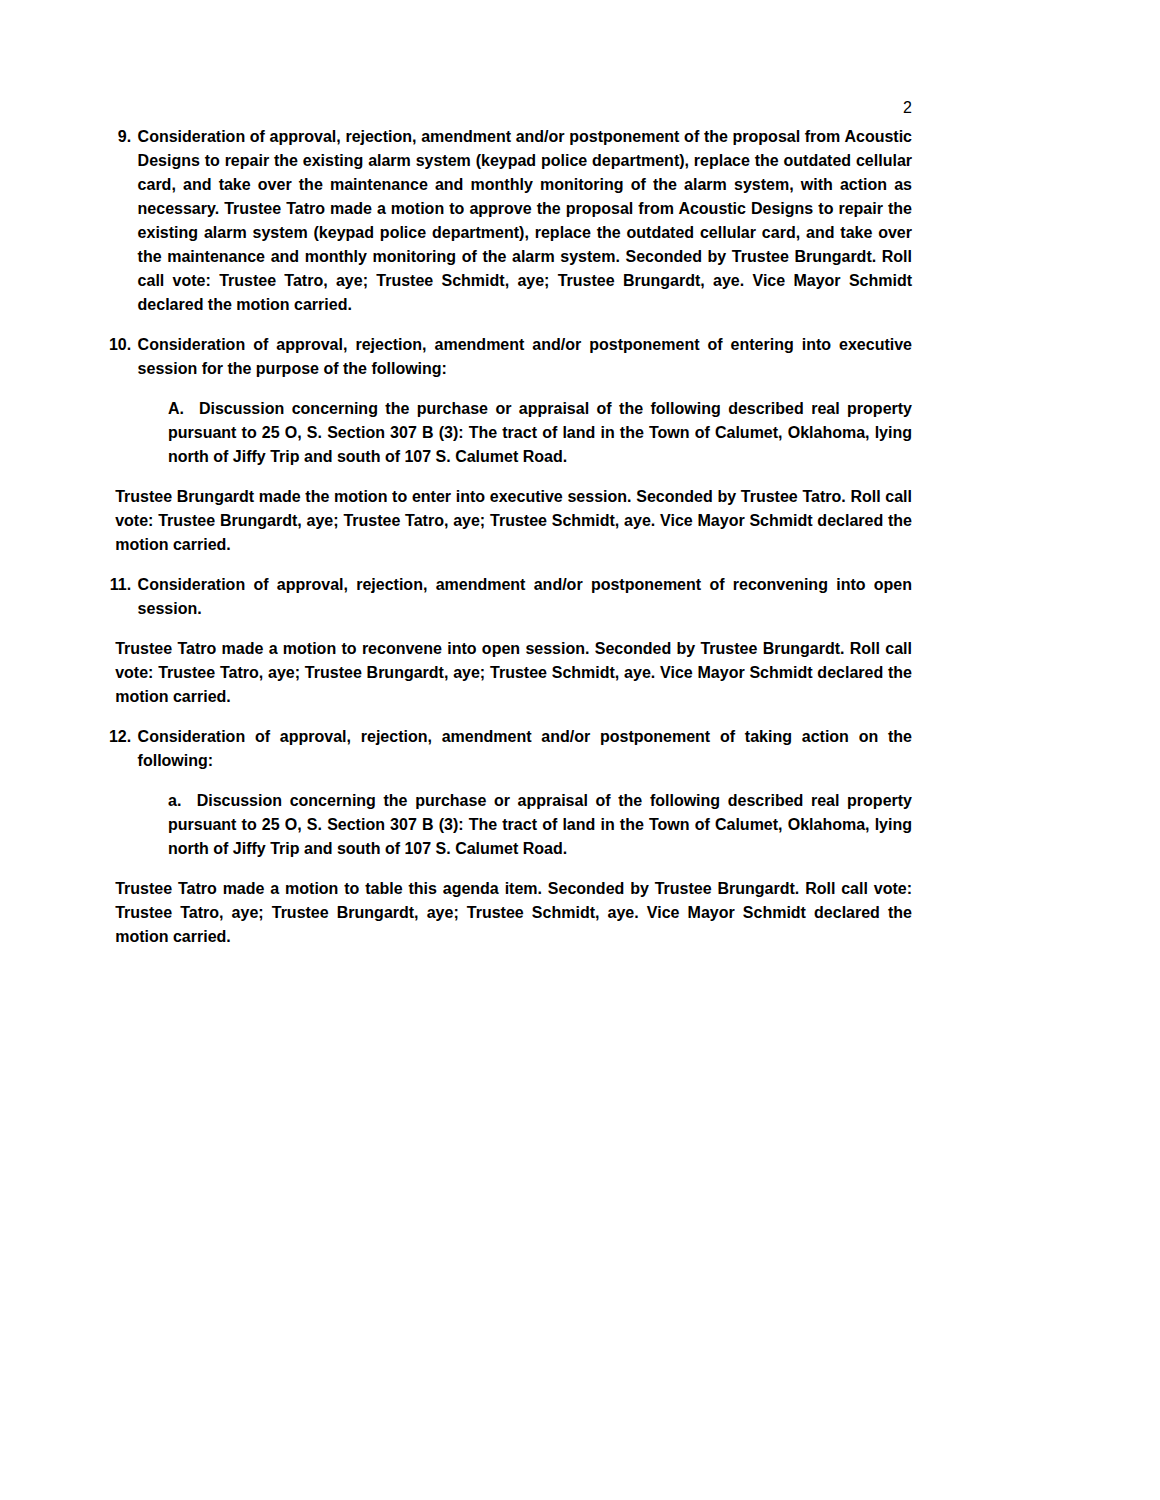2
9. Consideration of approval, rejection, amendment and/or postponement of the proposal from Acoustic Designs to repair the existing alarm system (keypad police department), replace the outdated cellular card, and take over the maintenance and monthly monitoring of the alarm system, with action as necessary. Trustee Tatro made a motion to approve the proposal from Acoustic Designs to repair the existing alarm system (keypad police department), replace the outdated cellular card, and take over the maintenance and monthly monitoring of the alarm system. Seconded by Trustee Brungardt. Roll call vote: Trustee Tatro, aye; Trustee Schmidt, aye; Trustee Brungardt, aye. Vice Mayor Schmidt declared the motion carried.
10. Consideration of approval, rejection, amendment and/or postponement of entering into executive session for the purpose of the following:
A. Discussion concerning the purchase or appraisal of the following described real property pursuant to 25 O, S. Section 307 B (3): The tract of land in the Town of Calumet, Oklahoma, lying north of Jiffy Trip and south of 107 S. Calumet Road.
Trustee Brungardt made the motion to enter into executive session. Seconded by Trustee Tatro. Roll call vote: Trustee Brungardt, aye; Trustee Tatro, aye; Trustee Schmidt, aye. Vice Mayor Schmidt declared the motion carried.
11. Consideration of approval, rejection, amendment and/or postponement of reconvening into open session.
Trustee Tatro made a motion to reconvene into open session. Seconded by Trustee Brungardt. Roll call vote: Trustee Tatro, aye; Trustee Brungardt, aye; Trustee Schmidt, aye. Vice Mayor Schmidt declared the motion carried.
12. Consideration of approval, rejection, amendment and/or postponement of taking action on the following:
a. Discussion concerning the purchase or appraisal of the following described real property pursuant to 25 O, S. Section 307 B (3): The tract of land in the Town of Calumet, Oklahoma, lying north of Jiffy Trip and south of 107 S. Calumet Road.
Trustee Tatro made a motion to table this agenda item. Seconded by Trustee Brungardt. Roll call vote: Trustee Tatro, aye; Trustee Brungardt, aye; Trustee Schmidt, aye. Vice Mayor Schmidt declared the motion carried.